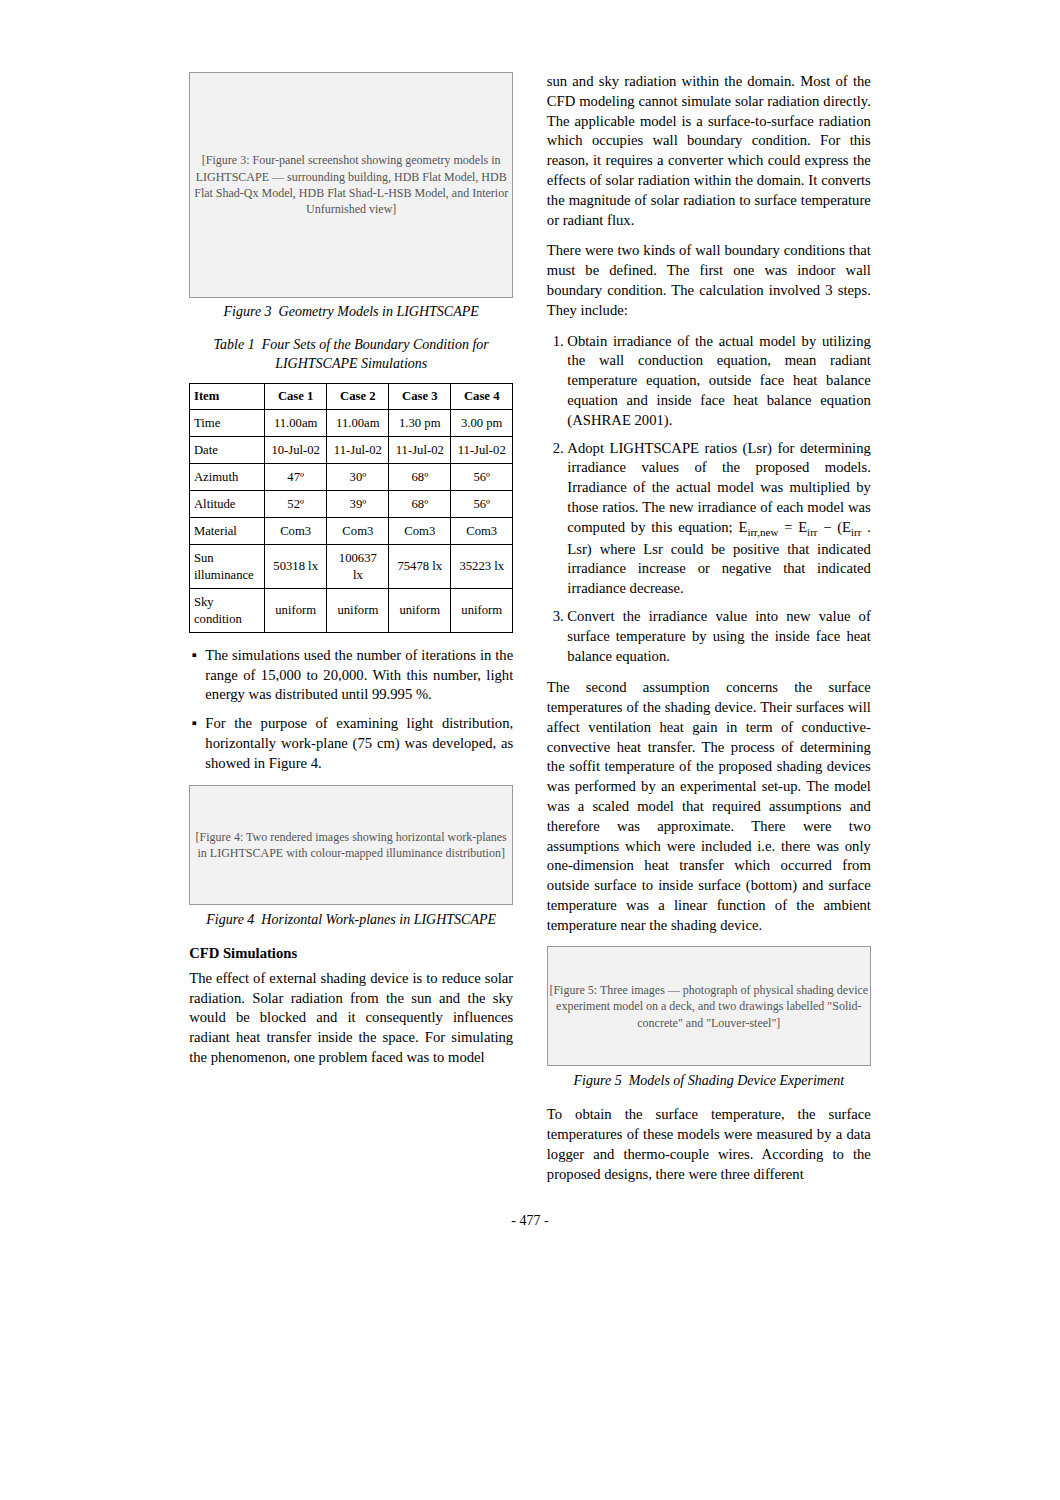[Figure 3: Four-panel screenshot showing geometry models in LIGHTSCAPE — surrounding building, HDB Flat Model, HDB Flat Shad-Qx Model, HDB Flat Shad-L-HSB Model, and Interior Unfurnished view]
Figure 3 Geometry Models in LIGHTSCAPE
Table 1 Four Sets of the Boundary Condition for
LIGHTSCAPE Simulations
| Item | Case 1 | Case 2 | Case 3 | Case 4 |
| --- | --- | --- | --- | --- |
| Time | 11.00am | 11.00am | 1.30 pm | 3.00 pm |
| Date | 10-Jul-02 | 11-Jul-02 | 11-Jul-02 | 11-Jul-02 |
| Azimuth | 47º | 30º | 68º | 56º |
| Altitude | 52º | 39º | 68º | 56º |
| Material | Com3 | Com3 | Com3 | Com3 |
| Sun illuminance | 50318 lx | 100637 lx | 75478 lx | 35223 lx |
| Sky condition | uniform | uniform | uniform | uniform |
The simulations used the number of iterations in the range of 15,000 to 20,000. With this number, light energy was distributed until 99.995 %.
For the purpose of examining light distribution, horizontally work-plane (75 cm) was developed, as showed in Figure 4.
[Figure 4: Two rendered images showing horizontal work-planes in LIGHTSCAPE with colour-mapped illuminance distribution]
Figure 4 Horizontal Work-planes in LIGHTSCAPE
CFD Simulations
The effect of external shading device is to reduce solar radiation. Solar radiation from the sun and the sky would be blocked and it consequently influences radiant heat transfer inside the space. For simulating the phenomenon, one problem faced was to model
sun and sky radiation within the domain. Most of the CFD modeling cannot simulate solar radiation directly. The applicable model is a surface-to-surface radiation which occupies wall boundary condition. For this reason, it requires a converter which could express the effects of solar radiation within the domain. It converts the magnitude of solar radiation to surface temperature or radiant flux.
There were two kinds of wall boundary conditions that must be defined. The first one was indoor wall boundary condition. The calculation involved 3 steps. They include:
Obtain irradiance of the actual model by utilizing the wall conduction equation, mean radiant temperature equation, outside face heat balance equation and inside face heat balance equation (ASHRAE 2001).
Adopt LIGHTSCAPE ratios (Lsr) for determining irradiance values of the proposed models. Irradiance of the actual model was multiplied by those ratios. The new irradiance of each model was computed by this equation; Eirr,new = Eirr − (Eirr . Lsr) where Lsr could be positive that indicated irradiance increase or negative that indicated irradiance decrease.
Convert the irradiance value into new value of surface temperature by using the inside face heat balance equation.
The second assumption concerns the surface temperatures of the shading device. Their surfaces will affect ventilation heat gain in term of conductive-convective heat transfer. The process of determining the soffit temperature of the proposed shading devices was performed by an experimental set-up. The model was a scaled model that required assumptions and therefore was approximate. There were two assumptions which were included i.e. there was only one-dimension heat transfer which occurred from outside surface to inside surface (bottom) and surface temperature was a linear function of the ambient temperature near the shading device.
[Figure 5: Three images — photograph of physical shading device experiment model on a deck, and two drawings labelled "Solid-concrete" and "Louver-steel"]
Figure 5 Models of Shading Device Experiment
To obtain the surface temperature, the surface temperatures of these models were measured by a data logger and thermo-couple wires. According to the proposed designs, there were three different
- 477 -